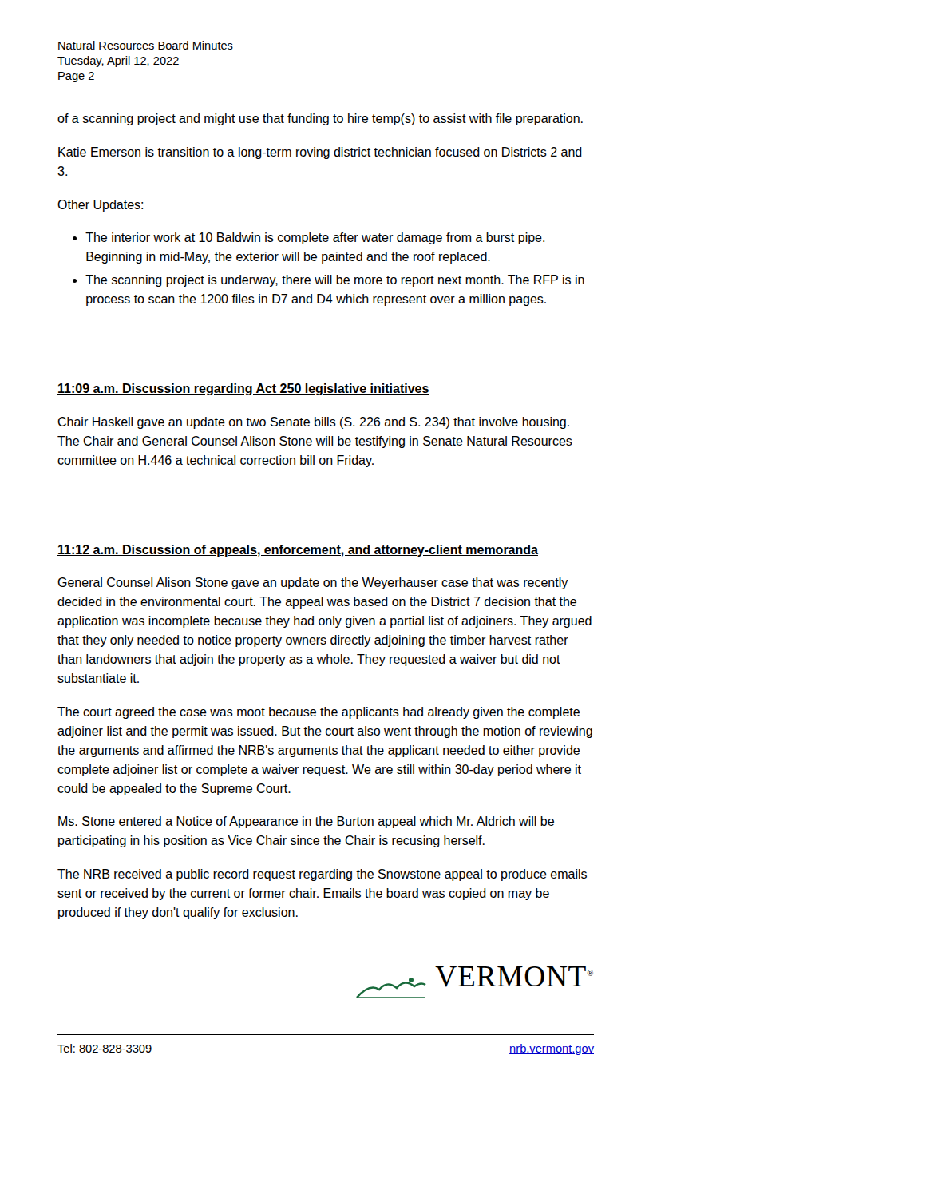Natural Resources Board Minutes
Tuesday, April 12, 2022
Page 2
of a scanning project and might use that funding to hire temp(s) to assist with file preparation.
Katie Emerson is transition to a long-term roving district technician focused on Districts 2 and 3.
Other Updates:
The interior work at 10 Baldwin is complete after water damage from a burst pipe. Beginning in mid-May, the exterior will be painted and the roof replaced.
The scanning project is underway, there will be more to report next month. The RFP is in process to scan the 1200 files in D7 and D4 which represent over a million pages.
11:09 a.m. Discussion regarding Act 250 legislative initiatives
Chair Haskell gave an update on two Senate bills (S. 226 and S. 234) that involve housing. The Chair and General Counsel Alison Stone will be testifying in Senate Natural Resources committee on H.446 a technical correction bill on Friday.
11:12 a.m. Discussion of appeals, enforcement, and attorney-client memoranda
General Counsel Alison Stone gave an update on the Weyerhauser case that was recently decided in the environmental court. The appeal was based on the District 7 decision that the application was incomplete because they had only given a partial list of adjoiners. They argued that they only needed to notice property owners directly adjoining the timber harvest rather than landowners that adjoin the property as a whole. They requested a waiver but did not substantiate it.
The court agreed the case was moot because the applicants had already given the complete adjoiner list and the permit was issued. But the court also went through the motion of reviewing the arguments and affirmed the NRB's arguments that the applicant needed to either provide complete adjoiner list or complete a waiver request. We are still within 30-day period where it could be appealed to the Supreme Court.
Ms. Stone entered a Notice of Appearance in the Burton appeal which Mr. Aldrich will be participating in his position as Vice Chair since the Chair is recusing herself.
The NRB received a public record request regarding the Snowstone appeal to produce emails sent or received by the current or former chair. Emails the board was copied on may be produced if they don't qualify for exclusion.
VERMONT®
Tel: 802-828-3309 nrb.vermont.gov